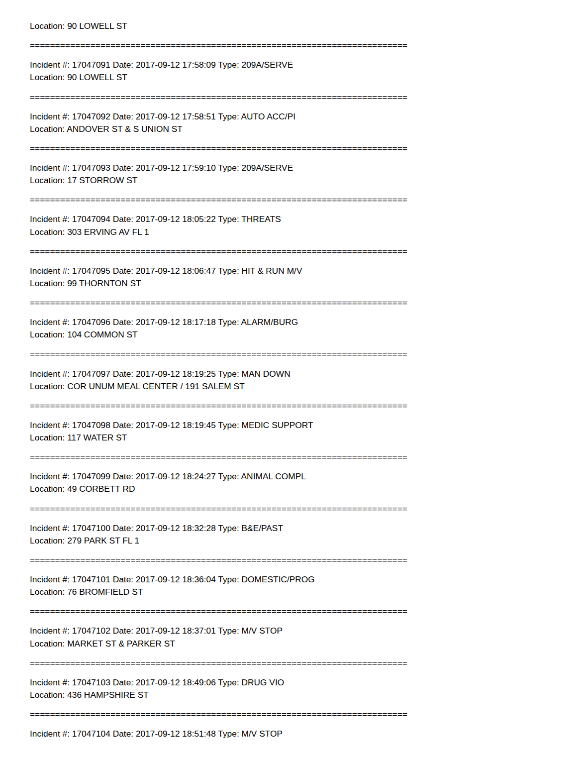Location: 90 LOWELL ST
===========================================================================
Incident #: 17047091 Date: 2017-09-12 17:58:09 Type: 209A/SERVE
Location: 90 LOWELL ST
===========================================================================
Incident #: 17047092 Date: 2017-09-12 17:58:51 Type: AUTO ACC/PI
Location: ANDOVER ST & S UNION ST
===========================================================================
Incident #: 17047093 Date: 2017-09-12 17:59:10 Type: 209A/SERVE
Location: 17 STORROW ST
===========================================================================
Incident #: 17047094 Date: 2017-09-12 18:05:22 Type: THREATS
Location: 303 ERVING AV FL 1
===========================================================================
Incident #: 17047095 Date: 2017-09-12 18:06:47 Type: HIT & RUN M/V
Location: 99 THORNTON ST
===========================================================================
Incident #: 17047096 Date: 2017-09-12 18:17:18 Type: ALARM/BURG
Location: 104 COMMON ST
===========================================================================
Incident #: 17047097 Date: 2017-09-12 18:19:25 Type: MAN DOWN
Location: COR UNUM MEAL CENTER / 191 SALEM ST
===========================================================================
Incident #: 17047098 Date: 2017-09-12 18:19:45 Type: MEDIC SUPPORT
Location: 117 WATER ST
===========================================================================
Incident #: 17047099 Date: 2017-09-12 18:24:27 Type: ANIMAL COMPL
Location: 49 CORBETT RD
===========================================================================
Incident #: 17047100 Date: 2017-09-12 18:32:28 Type: B&E/PAST
Location: 279 PARK ST FL 1
===========================================================================
Incident #: 17047101 Date: 2017-09-12 18:36:04 Type: DOMESTIC/PROG
Location: 76 BROMFIELD ST
===========================================================================
Incident #: 17047102 Date: 2017-09-12 18:37:01 Type: M/V STOP
Location: MARKET ST & PARKER ST
===========================================================================
Incident #: 17047103 Date: 2017-09-12 18:49:06 Type: DRUG VIO
Location: 436 HAMPSHIRE ST
===========================================================================
Incident #: 17047104 Date: 2017-09-12 18:51:48 Type: M/V STOP